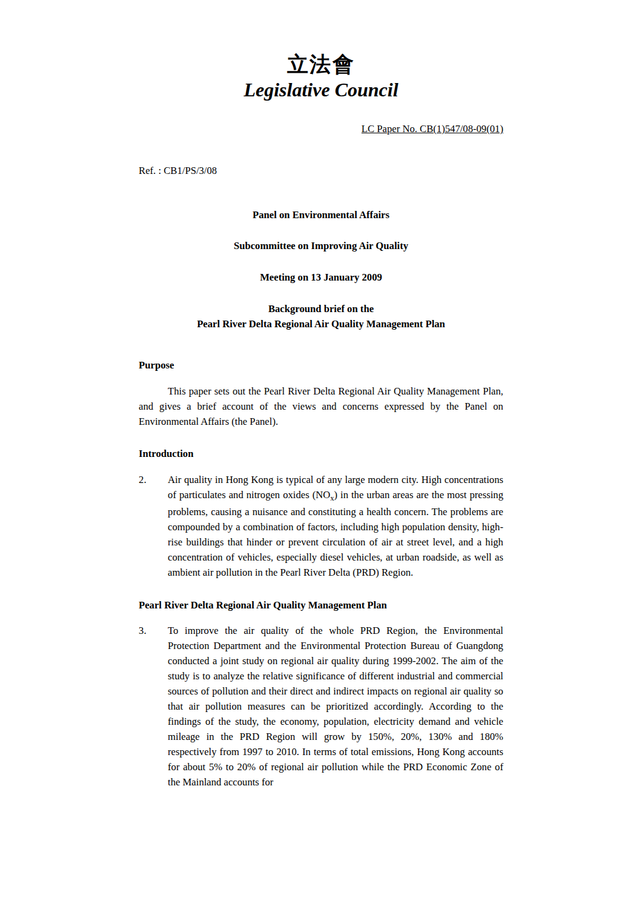立法會
Legislative Council
LC Paper No. CB(1)547/08-09(01)
Ref. : CB1/PS/3/08
Panel on Environmental Affairs
Subcommittee on Improving Air Quality
Meeting on 13 January 2009
Background brief on the
Pearl River Delta Regional Air Quality Management Plan
Purpose
This paper sets out the Pearl River Delta Regional Air Quality Management Plan, and gives a brief account of the views and concerns expressed by the Panel on Environmental Affairs (the Panel).
Introduction
2.
Air quality in Hong Kong is typical of any large modern city. High concentrations of particulates and nitrogen oxides (NOx) in the urban areas are the most pressing problems, causing a nuisance and constituting a health concern. The problems are compounded by a combination of factors, including high population density, high-rise buildings that hinder or prevent circulation of air at street level, and a high concentration of vehicles, especially diesel vehicles, at urban roadside, as well as ambient air pollution in the Pearl River Delta (PRD) Region.
Pearl River Delta Regional Air Quality Management Plan
3.
To improve the air quality of the whole PRD Region, the Environmental Protection Department and the Environmental Protection Bureau of Guangdong conducted a joint study on regional air quality during 1999-2002. The aim of the study is to analyze the relative significance of different industrial and commercial sources of pollution and their direct and indirect impacts on regional air quality so that air pollution measures can be prioritized accordingly. According to the findings of the study, the economy, population, electricity demand and vehicle mileage in the PRD Region will grow by 150%, 20%, 130% and 180% respectively from 1997 to 2010. In terms of total emissions, Hong Kong accounts for about 5% to 20% of regional air pollution while the PRD Economic Zone of the Mainland accounts for